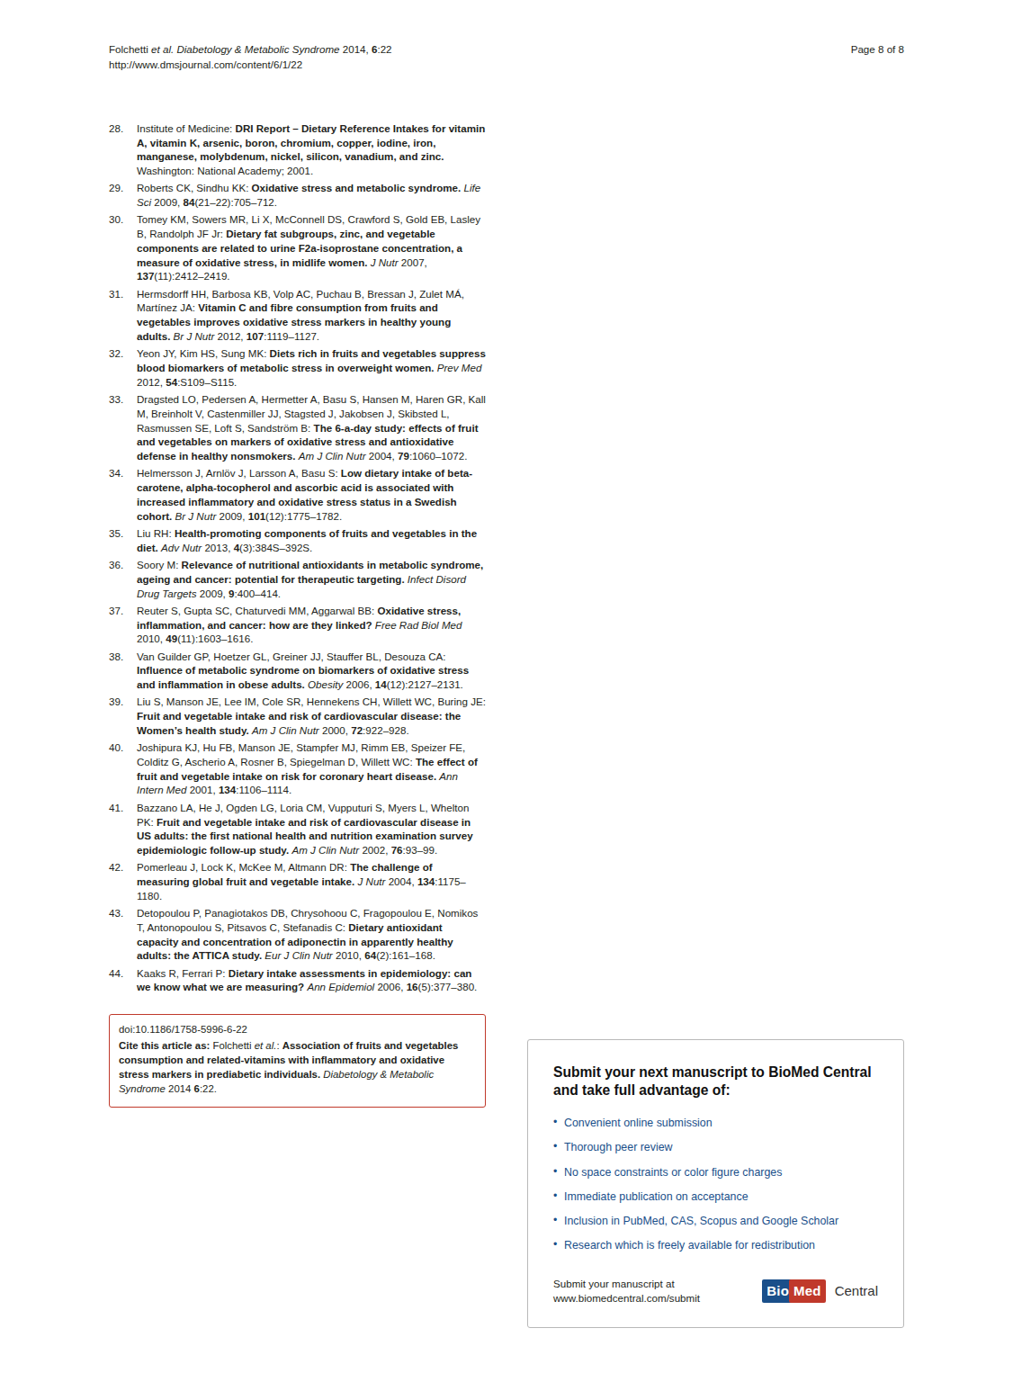Folchetti et al. Diabetology & Metabolic Syndrome 2014, 6:22
http://www.dmsjournal.com/content/6/1/22
Page 8 of 8
28. Institute of Medicine: DRI Report – Dietary Reference Intakes for vitamin A, vitamin K, arsenic, boron, chromium, copper, iodine, iron, manganese, molybdenum, nickel, silicon, vanadium, and zinc. Washington: National Academy; 2001.
29. Roberts CK, Sindhu KK: Oxidative stress and metabolic syndrome. Life Sci 2009, 84(21–22):705–712.
30. Tomey KM, Sowers MR, Li X, McConnell DS, Crawford S, Gold EB, Lasley B, Randolph JF Jr: Dietary fat subgroups, zinc, and vegetable components are related to urine F2a-isoprostane concentration, a measure of oxidative stress, in midlife women. J Nutr 2007, 137(11):2412–2419.
31. Hermsdorff HH, Barbosa KB, Volp AC, Puchau B, Bressan J, Zulet MÁ, Martínez JA: Vitamin C and fibre consumption from fruits and vegetables improves oxidative stress markers in healthy young adults. Br J Nutr 2012, 107:1119–1127.
32. Yeon JY, Kim HS, Sung MK: Diets rich in fruits and vegetables suppress blood biomarkers of metabolic stress in overweight women. Prev Med 2012, 54:S109–S115.
33. Dragsted LO, Pedersen A, Hermetter A, Basu S, Hansen M, Haren GR, Kall M, Breinholt V, Castenmiller JJ, Stagsted J, Jakobsen J, Skibsted L, Rasmussen SE, Loft S, Sandström B: The 6-a-day study: effects of fruit and vegetables on markers of oxidative stress and antioxidative defense in healthy nonsmokers. Am J Clin Nutr 2004, 79:1060–1072.
34. Helmersson J, Arnlöv J, Larsson A, Basu S: Low dietary intake of beta-carotene, alpha-tocopherol and ascorbic acid is associated with increased inflammatory and oxidative stress status in a Swedish cohort. Br J Nutr 2009, 101(12):1775–1782.
35. Liu RH: Health-promoting components of fruits and vegetables in the diet. Adv Nutr 2013, 4(3):384S–392S.
36. Soory M: Relevance of nutritional antioxidants in metabolic syndrome, ageing and cancer: potential for therapeutic targeting. Infect Disord Drug Targets 2009, 9:400–414.
37. Reuter S, Gupta SC, Chaturvedi MM, Aggarwal BB: Oxidative stress, inflammation, and cancer: how are they linked? Free Rad Biol Med 2010, 49(11):1603–1616.
38. Van Guilder GP, Hoetzer GL, Greiner JJ, Stauffer BL, Desouza CA: Influence of metabolic syndrome on biomarkers of oxidative stress and inflammation in obese adults. Obesity 2006, 14(12):2127–2131.
39. Liu S, Manson JE, Lee IM, Cole SR, Hennekens CH, Willett WC, Buring JE: Fruit and vegetable intake and risk of cardiovascular disease: the Women’s health study. Am J Clin Nutr 2000, 72:922–928.
40. Joshipura KJ, Hu FB, Manson JE, Stampfer MJ, Rimm EB, Speizer FE, Colditz G, Ascherio A, Rosner B, Spiegelman D, Willett WC: The effect of fruit and vegetable intake on risk for coronary heart disease. Ann Intern Med 2001, 134:1106–1114.
41. Bazzano LA, He J, Ogden LG, Loria CM, Vupputuri S, Myers L, Whelton PK: Fruit and vegetable intake and risk of cardiovascular disease in US adults: the first national health and nutrition examination survey epidemiologic follow-up study. Am J Clin Nutr 2002, 76:93–99.
42. Pomerleau J, Lock K, McKee M, Altmann DR: The challenge of measuring global fruit and vegetable intake. J Nutr 2004, 134:1175–1180.
43. Detopoulou P, Panagiotakos DB, Chrysohoou C, Fragopoulou E, Nomikos T, Antonopoulou S, Pitsavos C, Stefanadis C: Dietary antioxidant capacity and concentration of adiponectin in apparently healthy adults: the ATTICA study. Eur J Clin Nutr 2010, 64(2):161–168.
44. Kaaks R, Ferrari P: Dietary intake assessments in epidemiology: can we know what we are measuring? Ann Epidemiol 2006, 16(5):377–380.
doi:10.1186/1758-5996-6-22
Cite this article as: Folchetti et al.: Association of fruits and vegetables consumption and related-vitamins with inflammatory and oxidative stress markers in prediabetic individuals. Diabetology & Metabolic Syndrome 2014 6:22.
Submit your next manuscript to BioMed Central
and take full advantage of:
Convenient online submission
Thorough peer review
No space constraints or color figure charges
Immediate publication on acceptance
Inclusion in PubMed, CAS, Scopus and Google Scholar
Research which is freely available for redistribution
Submit your manuscript at
www.biomedcentral.com/submit
Bio Med Central